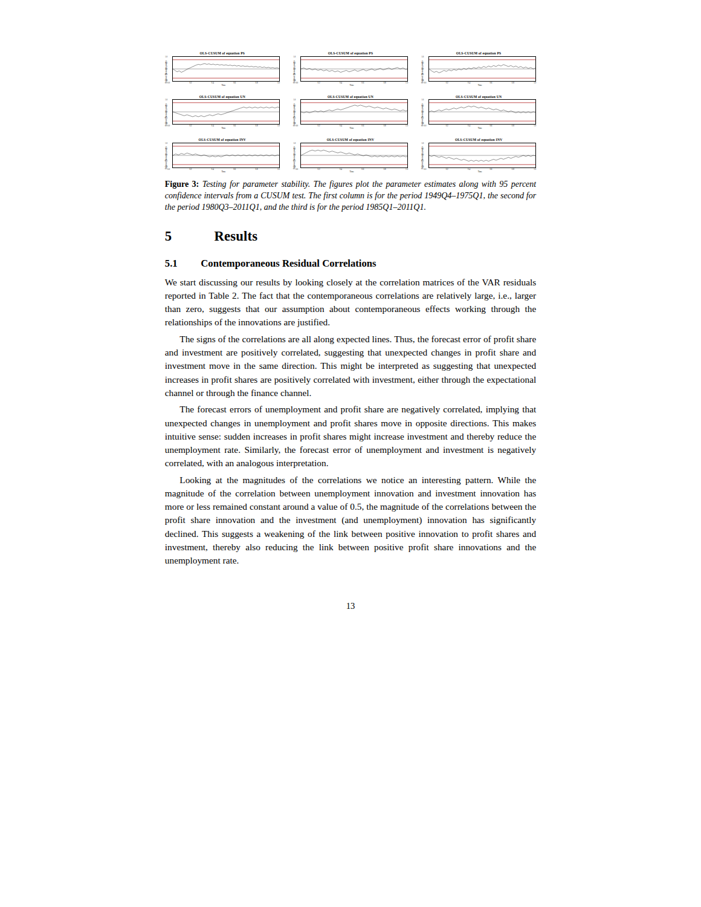OLS-CUSUM of equation PS
Empirical fluctuation process
1.00.50.0-0.5-1.0
0.00.20.40.60.81.0
Time
OLS-CUSUM of equation PS
Empirical fluctuation process
1.00.50.0-0.5-1.0
0.00.20.40.60.81.0
Time
OLS-CUSUM of equation PS
Empirical fluctuation process
1.00.50.0-0.5-1.0
0.00.20.40.60.81.0
Time
OLS-CUSUM of equation UN
Empirical fluctuation process
1.00.50.0-0.5-1.0
0.00.20.40.60.81.0
Time
OLS-CUSUM of equation UN
Empirical fluctuation process
1.00.50.0-0.5-1.0
0.00.20.40.60.81.0
Time
OLS-CUSUM of equation UN
Empirical fluctuation process
1.00.50.0-0.5-1.0
0.00.20.40.60.81.0
Time
OLS-CUSUM of equation INV
Empirical fluctuation process
1.00.50.0-0.5-1.0
0.00.20.40.60.81.0
Time
OLS-CUSUM of equation INV
Empirical fluctuation process
1.00.50.0-0.5-1.0
0.00.20.40.60.81.0
Time
OLS-CUSUM of equation INV
Empirical fluctuation process
1.00.50.0-0.5-1.0
0.00.20.40.60.81.0
Time
Figure 3: Testing for parameter stability. The figures plot the parameter estimates along with 95 percent confidence intervals from a CUSUM test. The first column is for the period 1949Q4–1975Q1, the second for the period 1980Q3–2011Q1, and the third is for the period 1985Q1–2011Q1.
5 Results
5.1 Contemporaneous Residual Correlations
We start discussing our results by looking closely at the correlation matrices of the VAR residuals reported in Table 2. The fact that the contemporaneous correlations are relatively large, i.e., larger than zero, suggests that our assumption about contemporaneous effects working through the relationships of the innovations are justified.
The signs of the correlations are all along expected lines. Thus, the forecast error of profit share and investment are positively correlated, suggesting that unexpected changes in profit share and investment move in the same direction. This might be interpreted as suggesting that unexpected increases in profit shares are positively correlated with investment, either through the expectational channel or through the finance channel.
The forecast errors of unemployment and profit share are negatively correlated, implying that unexpected changes in unemployment and profit shares move in opposite directions. This makes intuitive sense: sudden increases in profit shares might increase investment and thereby reduce the unemployment rate. Similarly, the forecast error of unemployment and investment is negatively correlated, with an analogous interpretation.
Looking at the magnitudes of the correlations we notice an interesting pattern. While the magnitude of the correlation between unemployment innovation and investment innovation has more or less remained constant around a value of 0.5, the magnitude of the correlations between the profit share innovation and the investment (and unemployment) innovation has significantly declined. This suggests a weakening of the link between positive innovation to profit shares and investment, thereby also reducing the link between positive profit share innovations and the unemployment rate.
13